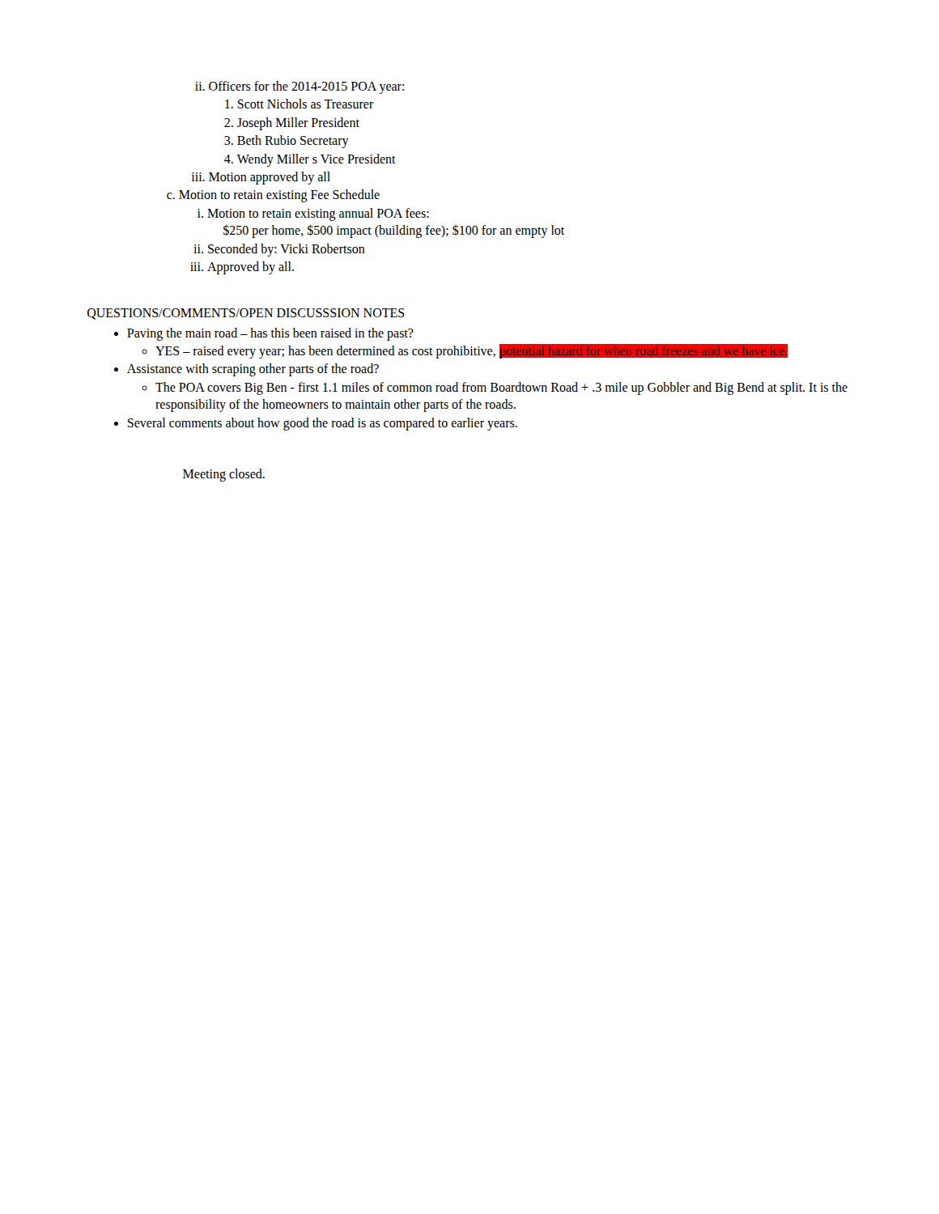Officers for the 2014-2015 POA year:
Scott Nichols as Treasurer
Joseph Miller President
Beth Rubio Secretary
Wendy Miller s Vice President
Motion approved by all
Motion to retain existing Fee Schedule
Motion to retain existing annual POA fees:
$250 per home, $500 impact (building fee); $100 for an empty lot
Seconded by: Vicki Robertson
Approved by all.
QUESTIONS/COMMENTS/OPEN DISCUSSSION NOTES
Paving the main road – has this been raised in the past?
YES – raised every year; has been determined as cost prohibitive, potential hazard for when road freezes and we have ice.
Assistance with scraping other parts of the road?
The POA covers Big Ben - first 1.1 miles of common road from Boardtown Road + .3 mile up Gobbler and Big Bend at split. It is the responsibility of the homeowners to maintain other parts of the roads.
Several comments about how good the road is as compared to earlier years.
Meeting closed.